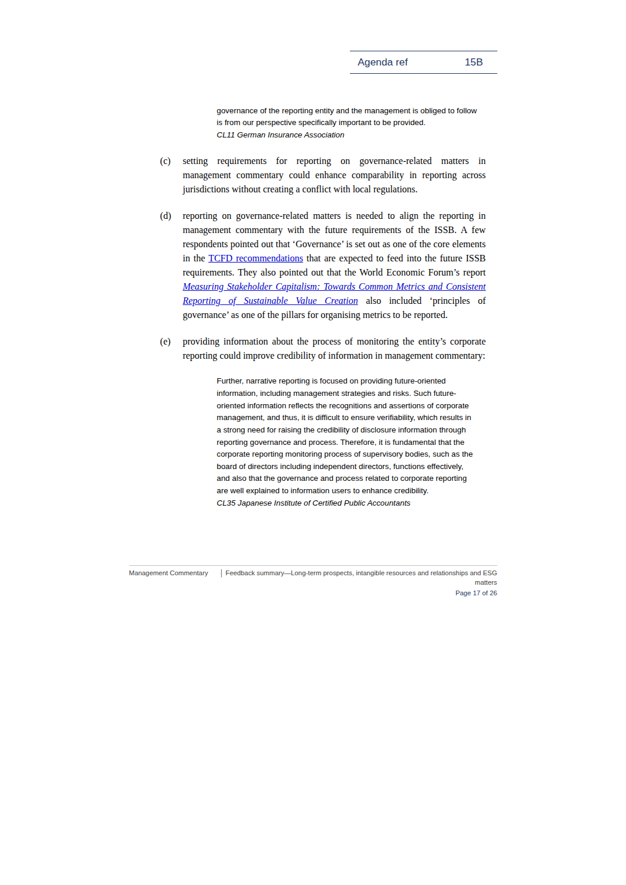Agenda ref 15B
governance of the reporting entity and the management is obliged to follow is from our perspective specifically important to be provided.
CL11 German Insurance Association
(c)
setting requirements for reporting on governance-related matters in management commentary could enhance comparability in reporting across jurisdictions without creating a conflict with local regulations.
(d)
reporting on governance-related matters is needed to align the reporting in management commentary with the future requirements of the ISSB. A few respondents pointed out that ‘Governance’ is set out as one of the core elements in the TCFD recommendations that are expected to feed into the future ISSB requirements. They also pointed out that the World Economic Forum’s report Measuring Stakeholder Capitalism: Towards Common Metrics and Consistent Reporting of Sustainable Value Creation also included ‘principles of governance’ as one of the pillars for organising metrics to be reported.
(e)
providing information about the process of monitoring the entity’s corporate reporting could improve credibility of information in management commentary:
Further, narrative reporting is focused on providing future-oriented information, including management strategies and risks. Such future-oriented information reflects the recognitions and assertions of corporate management, and thus, it is difficult to ensure verifiability, which results in a strong need for raising the credibility of disclosure information through reporting governance and process. Therefore, it is fundamental that the corporate reporting monitoring process of supervisory bodies, such as the board of directors including independent directors, functions effectively, and also that the governance and process related to corporate reporting are well explained to information users to enhance credibility.
CL35 Japanese Institute of Certified Public Accountants
Management Commentary
│ Feedback summary—Long-term prospects, intangible resources and relationships and ESG matters
Page 17 of 26